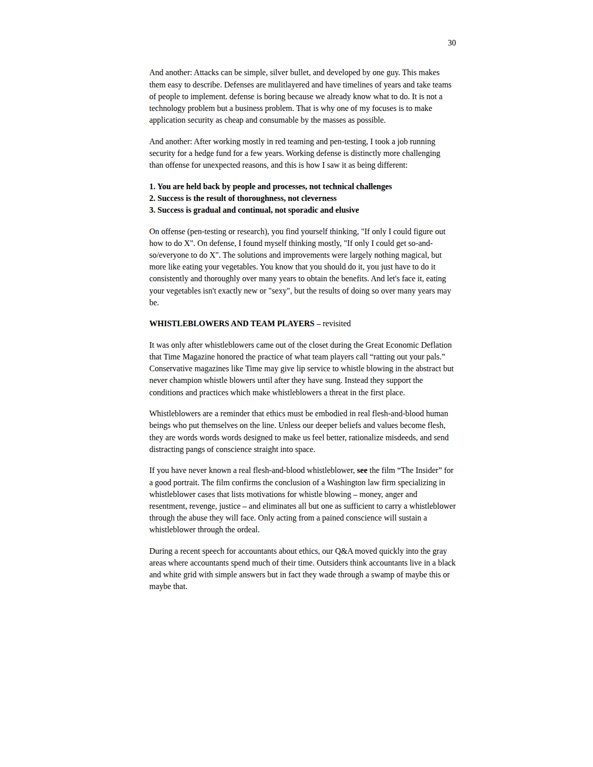30
And another: Attacks can be simple, silver bullet, and developed by one guy. This makes them easy to describe. Defenses are mulitlayered and have timelines of years and take teams of people to implement. defense is boring because we already know what to do. It is not a technology problem but a business problem. That is why one of my focuses is to make application security as cheap and consumable by the masses as possible.
And another: After working mostly in red teaming and pen-testing, I took a job running security for a hedge fund for a few years. Working defense is distinctly more challenging than offense for unexpected reasons, and this is how I saw it as being different:
1. You are held back by people and processes, not technical challenges
2. Success is the result of thoroughness, not cleverness
3. Success is gradual and continual, not sporadic and elusive
On offense (pen-testing or research), you find yourself thinking, "If only I could figure out how to do X". On defense, I found myself thinking mostly, "If only I could get so-and-so/everyone to do X". The solutions and improvements were largely nothing magical, but more like eating your vegetables. You know that you should do it, you just have to do it consistently and thoroughly over many years to obtain the benefits. And let's face it, eating your vegetables isn't exactly new or "sexy", but the results of doing so over many years may be.
WHISTLEBLOWERS AND TEAM PLAYERS – revisited
It was only after whistleblowers came out of the closet during the Great Economic Deflation that Time Magazine honored the practice of what team players call “ratting out your pals.” Conservative magazines like Time may give lip service to whistle blowing in the abstract but never champion whistle blowers until after they have sung. Instead they support the conditions and practices which make whistleblowers a threat in the first place.
Whistleblowers are a reminder that ethics must be embodied in real flesh-and-blood human beings who put themselves on the line. Unless our deeper beliefs and values become flesh, they are words words words designed to make us feel better, rationalize misdeeds, and send distracting pangs of conscience straight into space.
If you have never known a real flesh-and-blood whistleblower, see the film “The Insider” for a good portrait. The film confirms the conclusion of a Washington law firm specializing in whistleblower cases that lists motivations for whistle blowing – money, anger and resentment, revenge, justice – and eliminates all but one as sufficient to carry a whistleblower through the abuse they will face. Only acting from a pained conscience will sustain a whistleblower through the ordeal.
During a recent speech for accountants about ethics, our Q&A moved quickly into the gray areas where accountants spend much of their time. Outsiders think accountants live in a black and white grid with simple answers but in fact they wade through a swamp of maybe this or maybe that.